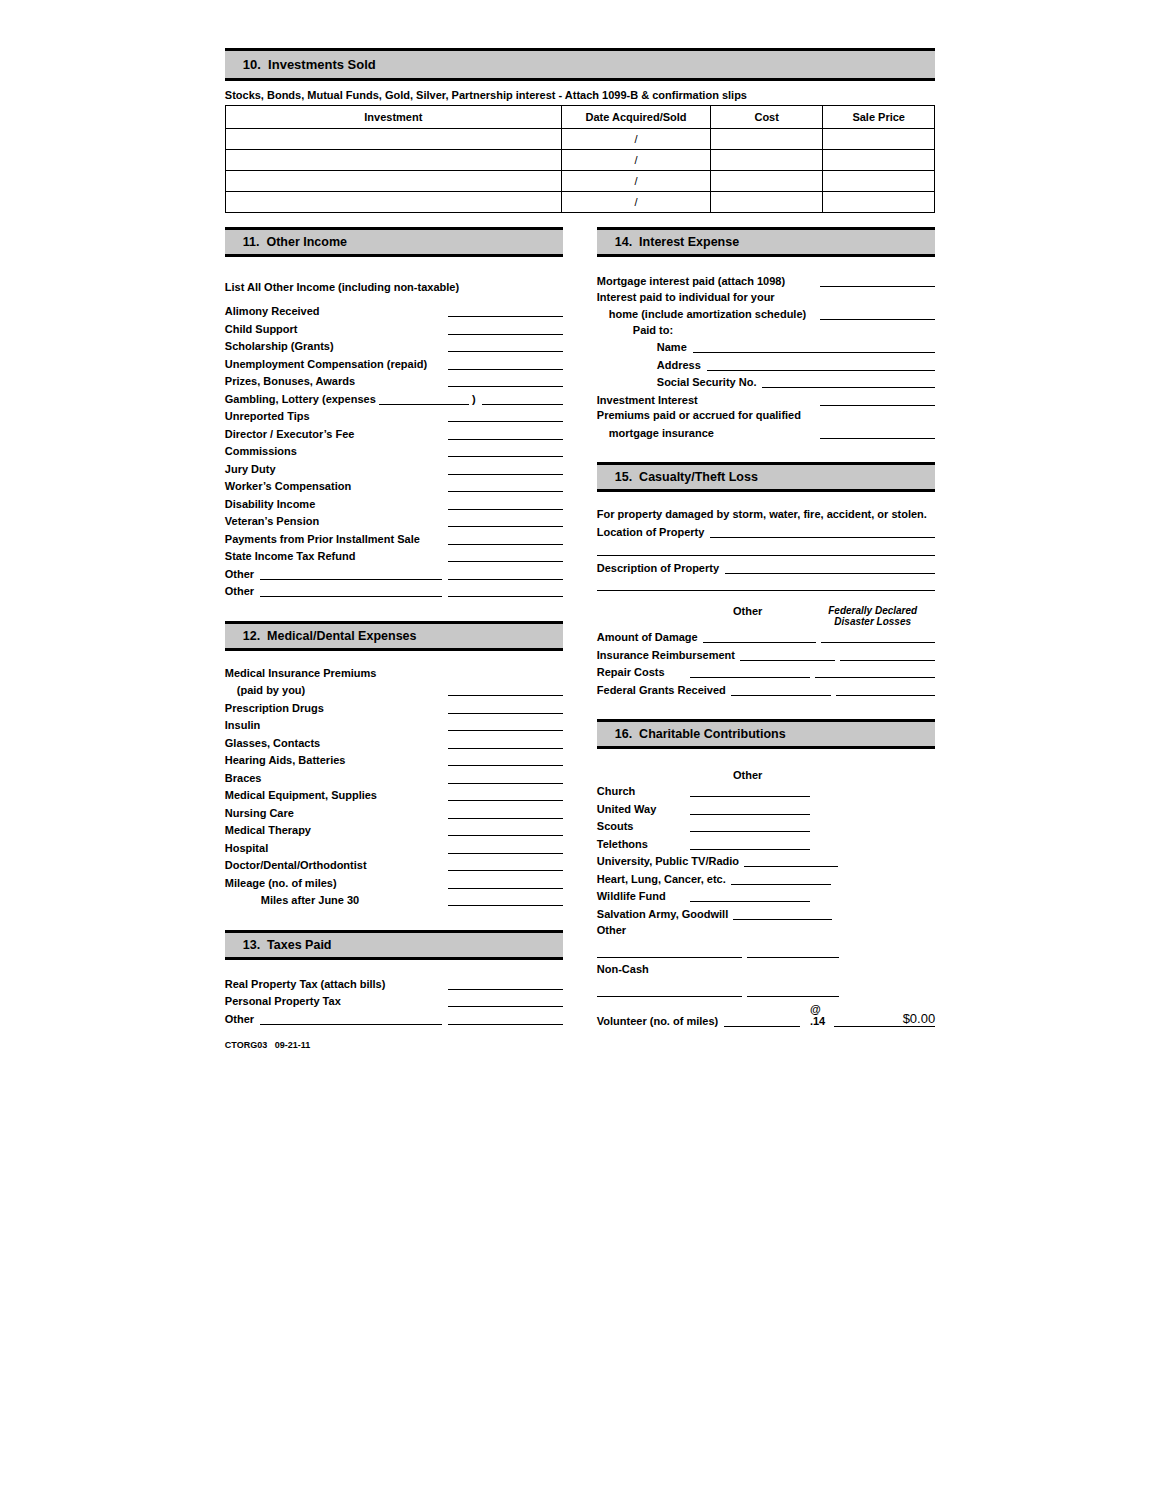10. Investments Sold
Stocks, Bonds, Mutual Funds, Gold, Silver, Partnership interest - Attach 1099-B & confirmation slips
| Investment | Date Acquired/Sold | Cost | Sale Price |
| --- | --- | --- | --- |
| | / | | |
| | / | | |
| | / | | |
| | / | | |
11. Other Income
List All Other Income (including non-taxable)
Alimony Received
Child Support
Scholarship (Grants)
Unemployment Compensation (repaid)
Prizes, Bonuses, Awards
Gambling, Lottery (expenses )
Unreported Tips
Director / Executor’s Fee
Commissions
Jury Duty
Worker’s Compensation
Disability Income
Veteran’s Pension
Payments from Prior Installment Sale
State Income Tax Refund
Other
Other
12. Medical/Dental Expenses
Medical Insurance Premiums
(paid by you)
Prescription Drugs
Insulin
Glasses, Contacts
Hearing Aids, Batteries
Braces
Medical Equipment, Supplies
Nursing Care
Medical Therapy
Hospital
Doctor/Dental/Orthodontist
Mileage (no. of miles)
Miles after June 30
13. Taxes Paid
Real Property Tax (attach bills)
Personal Property Tax
Other
14. Interest Expense
Mortgage interest paid (attach 1098)
Interest paid to individual for your
home (include amortization schedule)
Paid to:
Name
Address
Social Security No.
Investment Interest
Premiums paid or accrued for qualified
mortgage insurance
15. Casualty/Theft Loss
For property damaged by storm, water, fire, accident, or stolen.
Location of Property
Description of Property
Other
Federally Declared
Disaster Losses
Amount of Damage
Insurance Reimbursement
Repair Costs
Federal Grants Received
16. Charitable Contributions
Other
Church
United Way
Scouts
Telethons
University, Public TV/Radio
Heart, Lung, Cancer, etc.
Wildlife Fund
Salvation Army, Goodwill
Other
Non-Cash
Volunteer (no. of miles) @ .14 $0.00
CTORG03 09-21-11